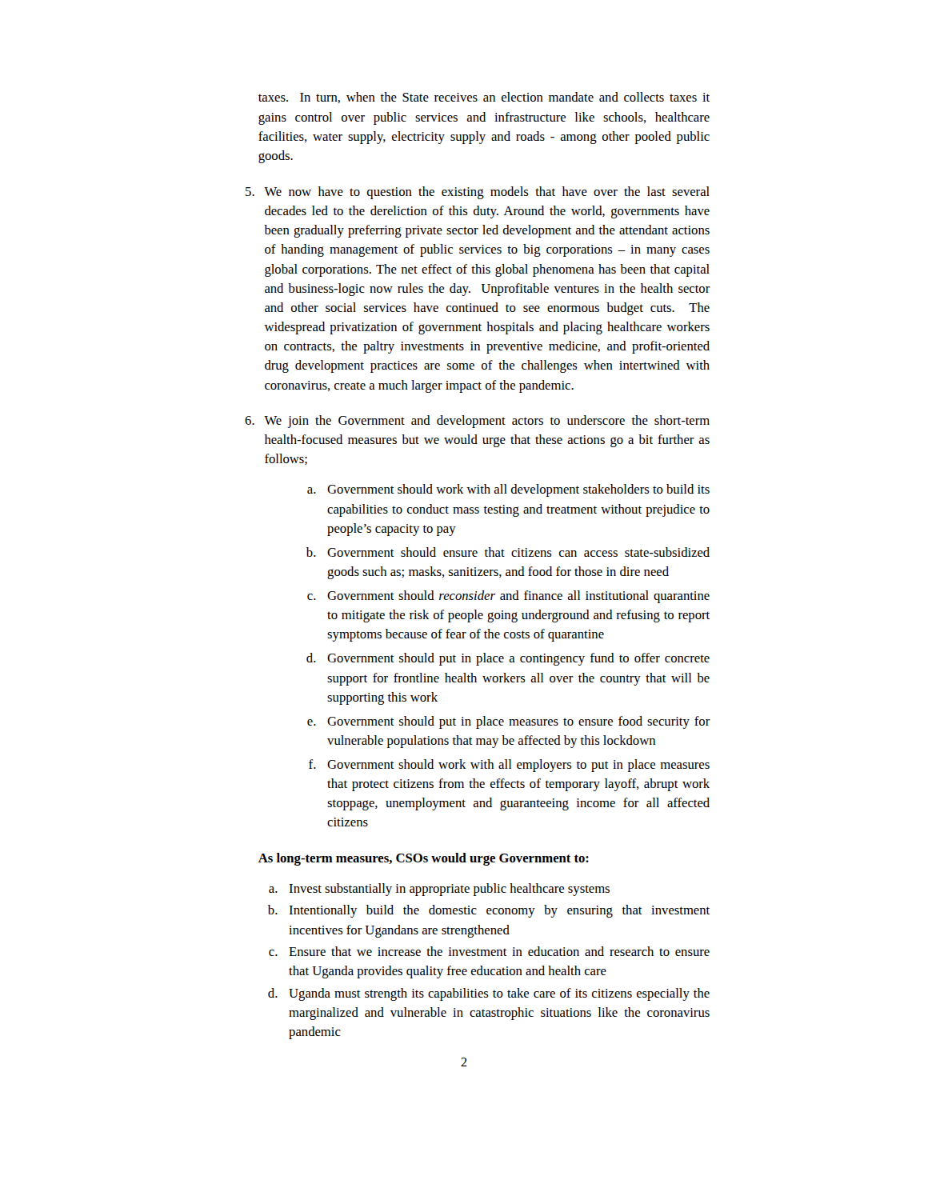taxes. In turn, when the State receives an election mandate and collects taxes it gains control over public services and infrastructure like schools, healthcare facilities, water supply, electricity supply and roads - among other pooled public goods.
We now have to question the existing models that have over the last several decades led to the dereliction of this duty. Around the world, governments have been gradually preferring private sector led development and the attendant actions of handing management of public services to big corporations – in many cases global corporations. The net effect of this global phenomena has been that capital and business-logic now rules the day. Unprofitable ventures in the health sector and other social services have continued to see enormous budget cuts. The widespread privatization of government hospitals and placing healthcare workers on contracts, the paltry investments in preventive medicine, and profit-oriented drug development practices are some of the challenges when intertwined with coronavirus, create a much larger impact of the pandemic.
We join the Government and development actors to underscore the short-term health-focused measures but we would urge that these actions go a bit further as follows;
Government should work with all development stakeholders to build its capabilities to conduct mass testing and treatment without prejudice to people’s capacity to pay
Government should ensure that citizens can access state-subsidized goods such as; masks, sanitizers, and food for those in dire need
Government should reconsider and finance all institutional quarantine to mitigate the risk of people going underground and refusing to report symptoms because of fear of the costs of quarantine
Government should put in place a contingency fund to offer concrete support for frontline health workers all over the country that will be supporting this work
Government should put in place measures to ensure food security for vulnerable populations that may be affected by this lockdown
Government should work with all employers to put in place measures that protect citizens from the effects of temporary layoff, abrupt work stoppage, unemployment and guaranteeing income for all affected citizens
As long-term measures, CSOs would urge Government to:
Invest substantially in appropriate public healthcare systems
Intentionally build the domestic economy by ensuring that investment incentives for Ugandans are strengthened
Ensure that we increase the investment in education and research to ensure that Uganda provides quality free education and health care
Uganda must strength its capabilities to take care of its citizens especially the marginalized and vulnerable in catastrophic situations like the coronavirus pandemic
2